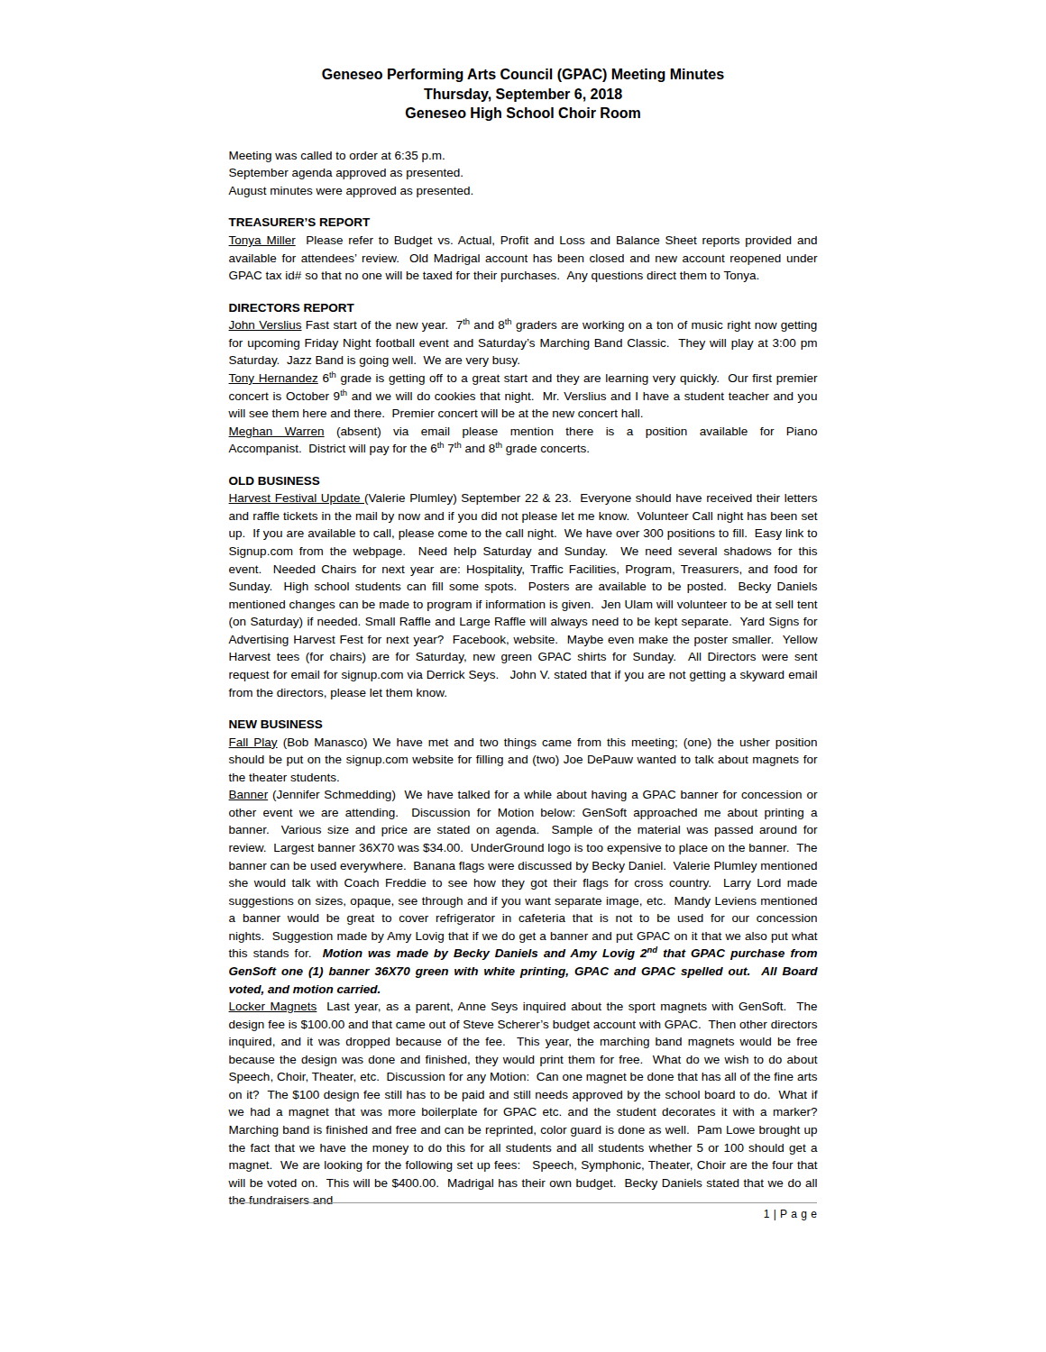Geneseo Performing Arts Council (GPAC) Meeting Minutes
Thursday, September 6, 2018
Geneseo High School Choir Room
Meeting was called to order at 6:35 p.m.
September agenda approved as presented.
August minutes were approved as presented.
Treasurer’s Report
Tonya Miller Please refer to Budget vs. Actual, Profit and Loss and Balance Sheet reports provided and available for attendees’ review. Old Madrigal account has been closed and new account reopened under GPAC tax id# so that no one will be taxed for their purchases. Any questions direct them to Tonya.
Directors Report
John Verslius Fast start of the new year. 7th and 8th graders are working on a ton of music right now getting for upcoming Friday Night football event and Saturday’s Marching Band Classic. They will play at 3:00 pm Saturday. Jazz Band is going well. We are very busy.
Tony Hernandez 6th grade is getting off to a great start and they are learning very quickly. Our first premier concert is October 9th and we will do cookies that night. Mr. Verslius and I have a student teacher and you will see them here and there. Premier concert will be at the new concert hall.
Meghan Warren (absent) via email please mention there is a position available for Piano Accompanist. District will pay for the 6th 7th and 8th grade concerts.
Old Business
Harvest Festival Update (Valerie Plumley) September 22 & 23. Everyone should have received their letters and raffle tickets in the mail by now and if you did not please let me know. Volunteer Call night has been set up. If you are available to call, please come to the call night. We have over 300 positions to fill. Easy link to Signup.com from the webpage. Need help Saturday and Sunday. We need several shadows for this event. Needed Chairs for next year are: Hospitality, Traffic Facilities, Program, Treasurers, and food for Sunday. High school students can fill some spots. Posters are available to be posted. Becky Daniels mentioned changes can be made to program if information is given. Jen Ulam will volunteer to be at sell tent (on Saturday) if needed. Small Raffle and Large Raffle will always need to be kept separate. Yard Signs for Advertising Harvest Fest for next year? Facebook, website. Maybe even make the poster smaller. Yellow Harvest tees (for chairs) are for Saturday, new green GPAC shirts for Sunday. All Directors were sent request for email for signup.com via Derrick Seys. John V. stated that if you are not getting a skyward email from the directors, please let them know.
New Business
Fall Play (Bob Manasco) We have met and two things came from this meeting; (one) the usher position should be put on the signup.com website for filling and (two) Joe DePauw wanted to talk about magnets for the theater students.
Banner (Jennifer Schmedding) We have talked for a while about having a GPAC banner for concession or other event we are attending. Discussion for Motion below: GenSoft approached me about printing a banner. Various size and price are stated on agenda. Sample of the material was passed around for review. Largest banner 36X70 was $34.00. UnderGround logo is too expensive to place on the banner. The banner can be used everywhere. Banana flags were discussed by Becky Daniel. Valerie Plumley mentioned she would talk with Coach Freddie to see how they got their flags for cross country. Larry Lord made suggestions on sizes, opaque, see through and if you want separate image, etc. Mandy Leviens mentioned a banner would be great to cover refrigerator in cafeteria that is not to be used for our concession nights. Suggestion made by Amy Lovig that if we do get a banner and put GPAC on it that we also put what this stands for. Motion was made by Becky Daniels and Amy Lovig 2nd that GPAC purchase from GenSoft one (1) banner 36X70 green with white printing, GPAC and GPAC spelled out. All Board voted, and motion carried.
Locker Magnets Last year, as a parent, Anne Seys inquired about the sport magnets with GenSoft. The design fee is $100.00 and that came out of Steve Scherer’s budget account with GPAC. Then other directors inquired, and it was dropped because of the fee. This year, the marching band magnets would be free because the design was done and finished, they would print them for free. What do we wish to do about Speech, Choir, Theater, etc. Discussion for any Motion: Can one magnet be done that has all of the fine arts on it? The $100 design fee still has to be paid and still needs approved by the school board to do. What if we had a magnet that was more boilerplate for GPAC etc. and the student decorates it with a marker? Marching band is finished and free and can be reprinted, color guard is done as well. Pam Lowe brought up the fact that we have the money to do this for all students and all students whether 5 or 100 should get a magnet. We are looking for the following set up fees: Speech, Symphonic, Theater, Choir are the four that will be voted on. This will be $400.00. Madrigal has their own budget. Becky Daniels stated that we do all the fundraisers and
1 | P a g e